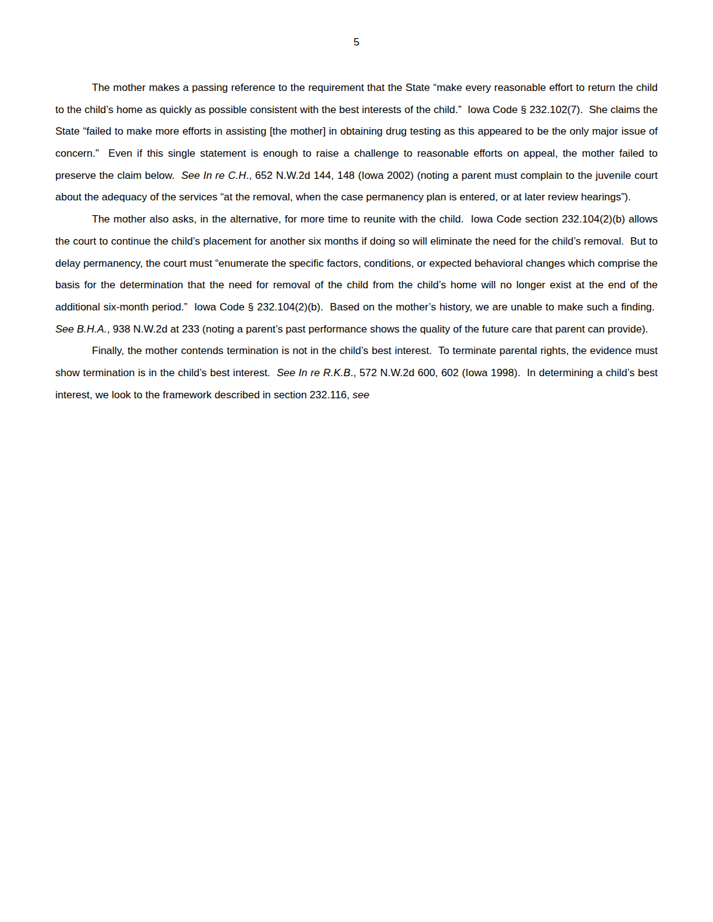5
The mother makes a passing reference to the requirement that the State “make every reasonable effort to return the child to the child’s home as quickly as possible consistent with the best interests of the child.” Iowa Code § 232.102(7). She claims the State “failed to make more efforts in assisting [the mother] in obtaining drug testing as this appeared to be the only major issue of concern.” Even if this single statement is enough to raise a challenge to reasonable efforts on appeal, the mother failed to preserve the claim below. See In re C.H., 652 N.W.2d 144, 148 (Iowa 2002) (noting a parent must complain to the juvenile court about the adequacy of the services “at the removal, when the case permanency plan is entered, or at later review hearings”).
The mother also asks, in the alternative, for more time to reunite with the child. Iowa Code section 232.104(2)(b) allows the court to continue the child’s placement for another six months if doing so will eliminate the need for the child’s removal. But to delay permanency, the court must “enumerate the specific factors, conditions, or expected behavioral changes which comprise the basis for the determination that the need for removal of the child from the child’s home will no longer exist at the end of the additional six-month period.” Iowa Code § 232.104(2)(b). Based on the mother’s history, we are unable to make such a finding. See B.H.A., 938 N.W.2d at 233 (noting a parent’s past performance shows the quality of the future care that parent can provide).
Finally, the mother contends termination is not in the child’s best interest. To terminate parental rights, the evidence must show termination is in the child’s best interest. See In re R.K.B., 572 N.W.2d 600, 602 (Iowa 1998). In determining a child’s best interest, we look to the framework described in section 232.116, see